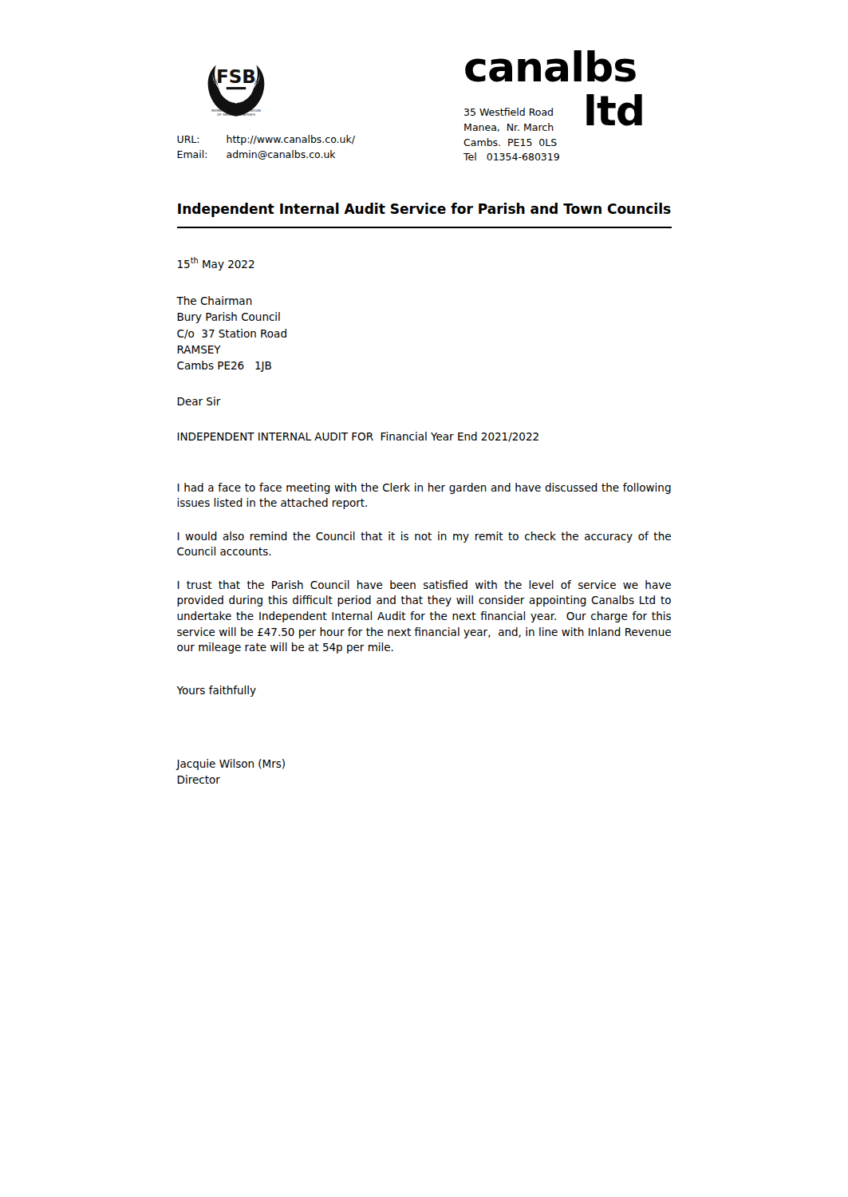FSB MEMBER OF THE FEDERATION OF SMALL BUSINESSES
| URL: | http://www.canalbs.co.uk/ |
| Email: | admin@canalbs.co.uk |
canalbsltd
35 Westfield Road
Manea, Nr. March
Cambs. PE15 0LS
Tel 01354-680319
Independent Internal Audit Service for Parish and Town Councils
15th May 2022
The Chairman
Bury Parish Council
C/o 37 Station Road
RAMSEY
Cambs PE26 1JB
Dear Sir
INDEPENDENT INTERNAL AUDIT FOR Financial Year End 2021/2022
I had a face to face meeting with the Clerk in her garden and have discussed the following issues listed in the attached report.
I would also remind the Council that it is not in my remit to check the accuracy of the Council accounts.
I trust that the Parish Council have been satisfied with the level of service we have provided during this difficult period and that they will consider appointing Canalbs Ltd to undertake the Independent Internal Audit for the next financial year. Our charge for this service will be £47.50 per hour for the next financial year, and, in line with Inland Revenue our mileage rate will be at 54p per mile.
Yours faithfully
Jacquie Wilson (Mrs)
Director